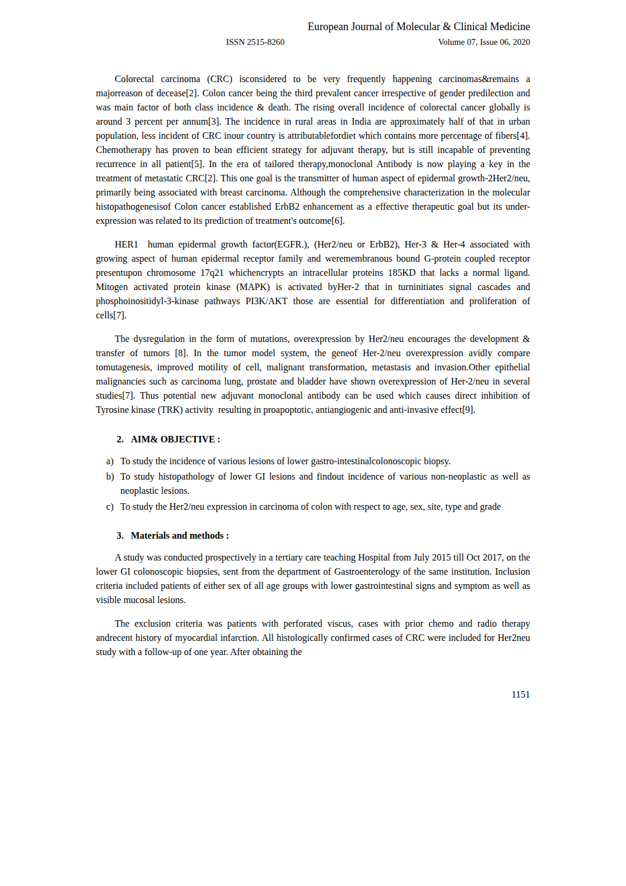European Journal of Molecular & Clinical Medicine
ISSN 2515-8260 Volume 07, Issue 06, 2020
Colorectal carcinoma (CRC) isconsidered to be very frequently happening carcinomas&remains a majorreason of decease[2]. Colon cancer being the third prevalent cancer irrespective of gender predilection and was main factor of both class incidence & death. The rising overall incidence of colorectal cancer globally is around 3 percent per annum[3]. The incidence in rural areas in India are approximately half of that in urban population, less incident of CRC inour country is attributablefordiet which contains more percentage of fibers[4]. Chemotherapy has proven to bean efficient strategy for adjuvant therapy, but is still incapable of preventing recurrence in all patient[5]. In the era of tailored therapy,monoclonal Antibody is now playing a key in the treatment of metastatic CRC[2]. This one goal is the transmitter of human aspect of epidermal growth-2Her2/neu, primarily being associated with breast carcinoma. Although the comprehensive characterization in the molecular histopathogenesisof Colon cancer established ErbB2 enhancement as a effective therapeutic goal but its under-expression was related to its prediction of treatment's outcome[6].
HER1 human epidermal growth factor(EGFR.), (Her2/neu or ErbB2), Her-3 & Her-4 associated with growing aspect of human epidermal receptor family and weremembranous bound G-protein coupled receptor presentupon chromosome 17q21 whichencrypts an intracellular proteins 185KD that lacks a normal ligand. Mitogen activated protein kinase (MAPK) is activated byHer-2 that in turninitiates signal cascades and phosphoinositidyl-3-kinase pathways PI3K/AKT those are essential for differentiation and proliferation of cells[7].
The dysregulation in the form of mutations, overexpression by Her2/neu encourages the development & transfer of tumors [8]. In the tumor model system, the geneof Her-2/neu overexpression avidly compare tomutagenesis, improved motility of cell, malignant transformation, metastasis and invasion.Other epithelial malignancies such as carcinoma lung, prostate and bladder have shown overexpression of Her-2/neu in several studies[7]. Thus potential new adjuvant monoclonal antibody can be used which causes direct inhibition of Tyrosine kinase (TRK) activity resulting in proapoptotic, antiangiogenic and anti-invasive effect[9].
2. AIM& OBJECTIVE :
a) To study the incidence of various lesions of lower gastro-intestinalcolonoscopic biopsy.
b) To study histopathology of lower GI lesions and findout incidence of various non-neoplastic as well as neoplastic lesions.
c) To study the Her2/neu expression in carcinoma of colon with respect to age, sex, site, type and grade
3. Materials and methods :
A study was conducted prospectively in a tertiary care teaching Hospital from July 2015 till Oct 2017, on the lower GI colonoscopic biopsies, sent from the department of Gastroenterology of the same institution. Inclusion criteria included patients of either sex of all age groups with lower gastrointestinal signs and symptom as well as visible mucosal lesions.
The exclusion criteria was patients with perforated viscus, cases with prior chemo and radio therapy andrecent history of myocardial infarction. All histologically confirmed cases of CRC were included for Her2neu study with a follow-up of one year. After obtaining the
1151